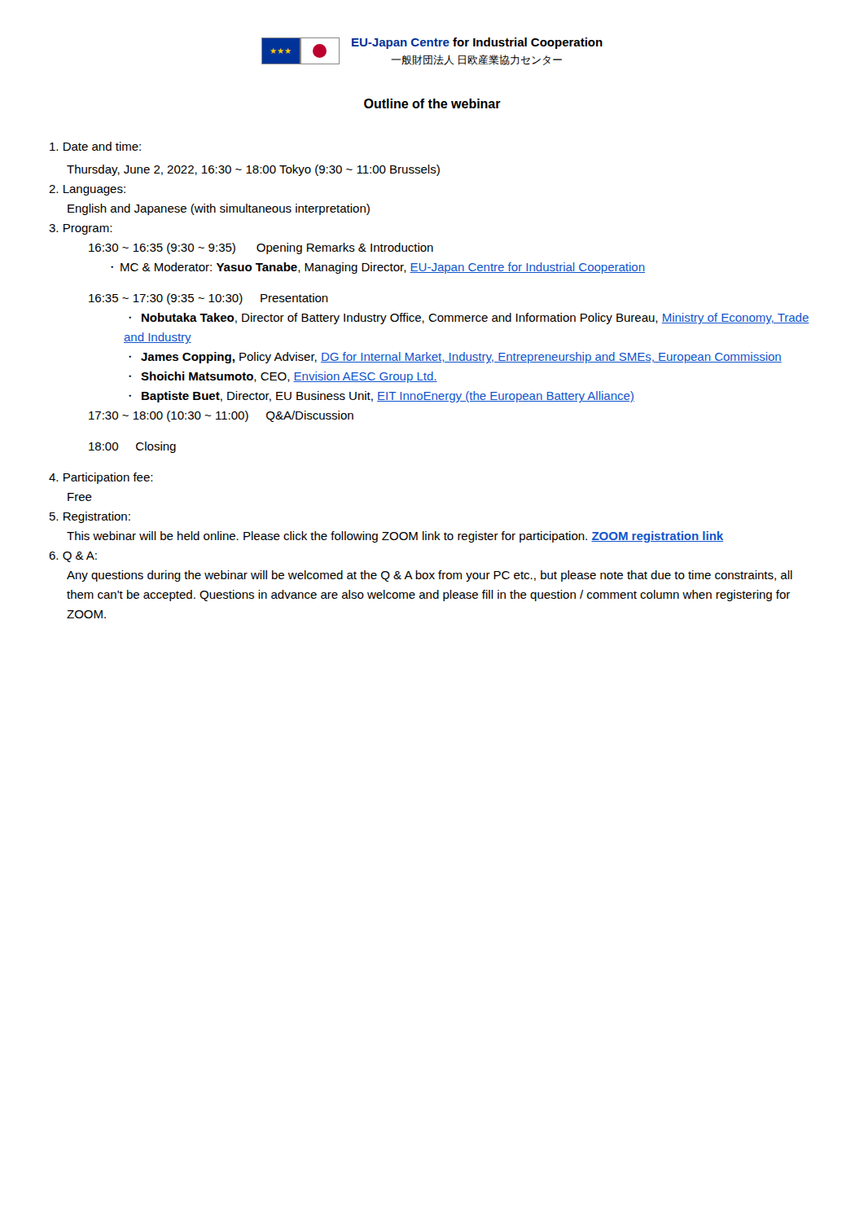★★★
EU-Japan Centre for Industrial Cooperation
一般財団法人 日欧産業協力センター
Outline of the webinar
1. Date and time:
Thursday, June 2, 2022, 16:30 ~ 18:00 Tokyo (9:30 ~ 11:00 Brussels)
2. Languages:
English and Japanese (with simultaneous interpretation)
3. Program:
16:30 ~ 16:35 (9:30 ~ 9:35) Opening Remarks & Introduction
MC & Moderator: Yasuo Tanabe, Managing Director, EU-Japan Centre for Industrial Cooperation
16:35 ~ 17:30 (9:35 ~ 10:30) Presentation
Nobutaka Takeo, Director of Battery Industry Office, Commerce and Information Policy Bureau, Ministry of Economy, Trade and Industry
James Copping, Policy Adviser, DG for Internal Market, Industry, Entrepreneurship and SMEs, European Commission
Shoichi Matsumoto, CEO, Envision AESC Group Ltd.
Baptiste Buet, Director, EU Business Unit, EIT InnoEnergy (the European Battery Alliance)
17:30 ~ 18:00 (10:30 ~ 11:00) Q&A/Discussion
18:00 Closing
4. Participation fee:
Free
5. Registration:
This webinar will be held online. Please click the following ZOOM link to register for participation. ZOOM registration link
6. Q & A:
Any questions during the webinar will be welcomed at the Q & A box from your PC etc., but please note that due to time constraints, all them can't be accepted. Questions in advance are also welcome and please fill in the question / comment column when registering for ZOOM.